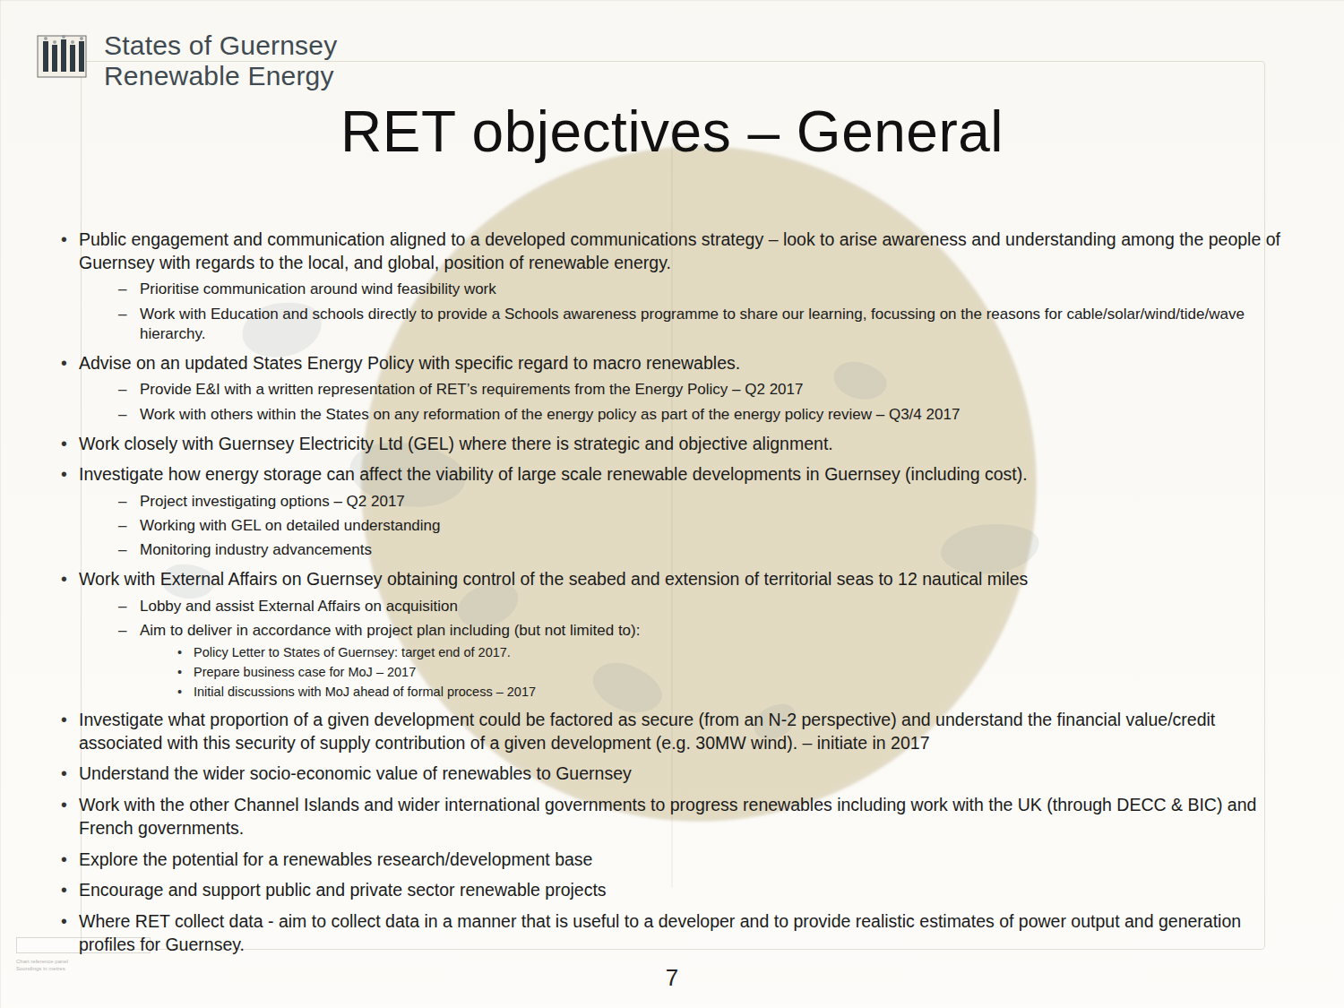States of Guernsey
Renewable Energy
RET objectives – General
•Public engagement and communication aligned to a developed communications strategy – look to arise awareness and understanding among the people of Guernsey with regards to the local, and global, position of renewable energy.
–Prioritise communication around wind feasibility work
–Work with Education and schools directly to provide a Schools awareness programme to share our learning, focussing on the reasons for cable/solar/wind/tide/wave hierarchy.
•Advise on an updated States Energy Policy with specific regard to macro renewables.
–Provide E&I with a written representation of RET’s requirements from the Energy Policy – Q2 2017
–Work with others within the States on any reformation of the energy policy as part of the energy policy review – Q3/4 2017
•Work closely with Guernsey Electricity Ltd (GEL) where there is strategic and objective alignment.
•Investigate how energy storage can affect the viability of large scale renewable developments in Guernsey (including cost).
–Project investigating options – Q2 2017
–Working with GEL on detailed understanding
–Monitoring industry advancements
•Work with External Affairs on Guernsey obtaining control of the seabed and extension of territorial seas to 12 nautical miles
–Lobby and assist External Affairs on acquisition
–Aim to deliver in accordance with project plan including (but not limited to):
•Policy Letter to States of Guernsey: target end of 2017.
•Prepare business case for MoJ – 2017
•Initial discussions with MoJ ahead of formal process – 2017
•Investigate what proportion of a given development could be factored as secure (from an N-2 perspective) and understand the financial value/credit associated with this security of supply contribution of a given development (e.g. 30MW wind). – initiate in 2017
•Understand the wider socio-economic value of renewables to Guernsey
•Work with the other Channel Islands and wider international governments to progress renewables including work with the UK (through DECC & BIC) and French governments.
•Explore the potential for a renewables research/development base
•Encourage and support public and private sector renewable projects
•Where RET collect data - aim to collect data in a manner that is useful to a developer and to provide realistic estimates of power output and generation profiles for Guernsey.
Chart reference panel
Soundings in metres
7